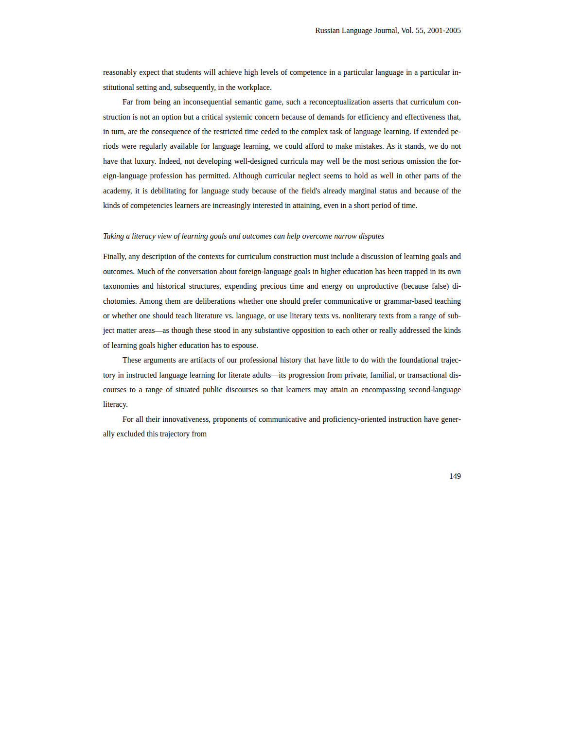Russian Language Journal, Vol. 55, 2001-2005
reasonably expect that students will achieve high levels of competence in a particular language in a particular institutional setting and, subsequently, in the workplace.
Far from being an inconsequential semantic game, such a reconceptualization asserts that curriculum construction is not an option but a critical systemic concern because of demands for efficiency and effectiveness that, in turn, are the consequence of the restricted time ceded to the complex task of language learning. If extended periods were regularly available for language learning, we could afford to make mistakes. As it stands, we do not have that luxury. Indeed, not developing well-designed curricula may well be the most serious omission the foreign-language profession has permitted. Although curricular neglect seems to hold as well in other parts of the academy, it is debilitating for language study because of the field's already marginal status and because of the kinds of competencies learners are increasingly interested in attaining, even in a short period of time.
Taking a literacy view of learning goals and outcomes can help overcome narrow disputes
Finally, any description of the contexts for curriculum construction must include a discussion of learning goals and outcomes. Much of the conversation about foreign-language goals in higher education has been trapped in its own taxonomies and historical structures, expending precious time and energy on unproductive (because false) dichotomies. Among them are deliberations whether one should prefer communicative or grammar-based teaching or whether one should teach literature vs. language, or use literary texts vs. nonliterary texts from a range of subject matter areas—as though these stood in any substantive opposition to each other or really addressed the kinds of learning goals higher education has to espouse.
These arguments are artifacts of our professional history that have little to do with the foundational trajectory in instructed language learning for literate adults—its progression from private, familial, or transactional discourses to a range of situated public discourses so that learners may attain an encompassing second-language literacy.
For all their innovativeness, proponents of communicative and proficiency-oriented instruction have generally excluded this trajectory from
149